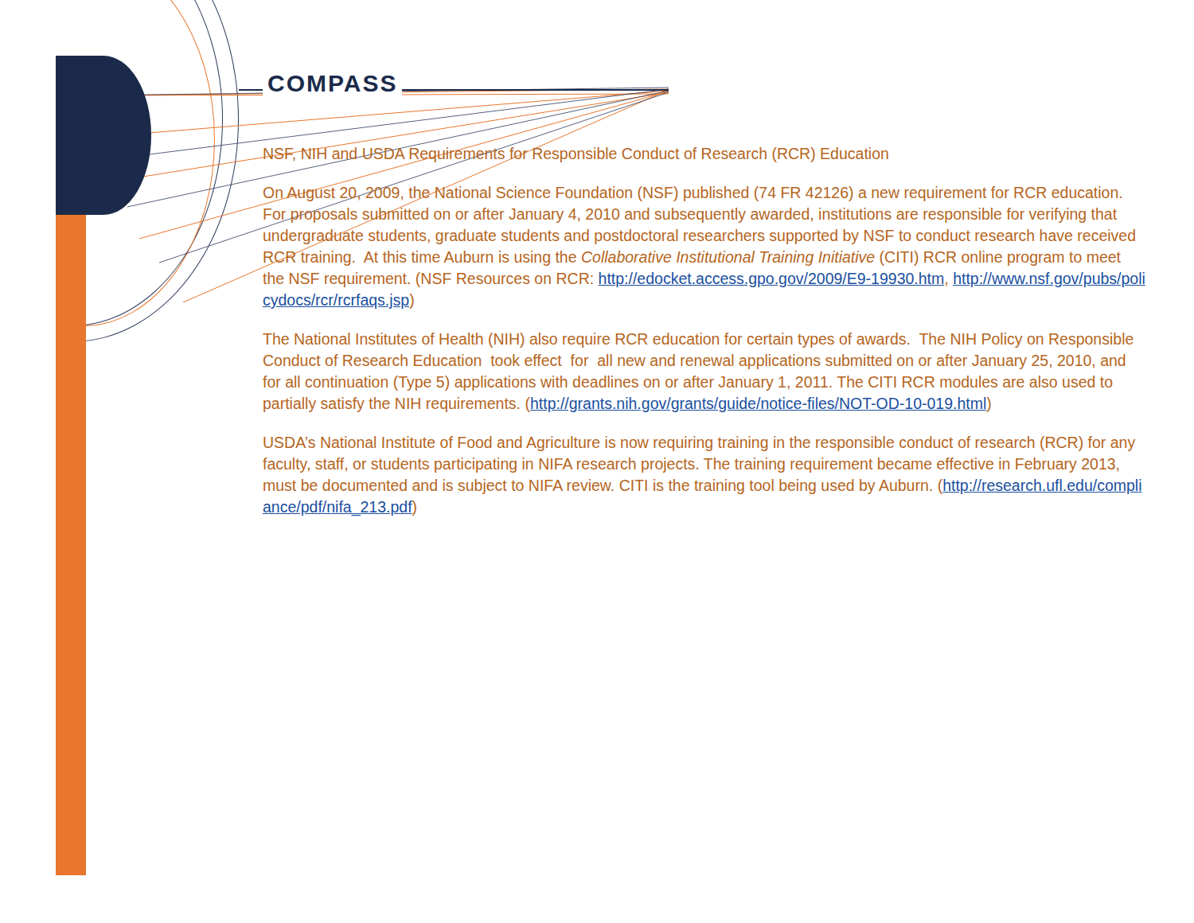COMPASS
NSF, NIH and USDA Requirements for Responsible Conduct of Research (RCR) Education
On August 20, 2009, the National Science Foundation (NSF) published (74 FR 42126) a new requirement for RCR education. For proposals submitted on or after January 4, 2010 and subsequently awarded, institutions are responsible for verifying that undergraduate students, graduate students and postdoctoral researchers supported by NSF to conduct research have received RCR training. At this time Auburn is using the Collaborative Institutional Training Initiative (CITI) RCR online program to meet the NSF requirement. (NSF Resources on RCR: http://edocket.access.gpo.gov/2009/E9-19930.htm, http://www.nsf.gov/pubs/policydocs/rcr/rcrfaqs.jsp)
The National Institutes of Health (NIH) also require RCR education for certain types of awards. The NIH Policy on Responsible Conduct of Research Education took effect for all new and renewal applications submitted on or after January 25, 2010, and for all continuation (Type 5) applications with deadlines on or after January 1, 2011. The CITI RCR modules are also used to partially satisfy the NIH requirements. (http://grants.nih.gov/grants/guide/notice-files/NOT-OD-10-019.html)
USDA’s National Institute of Food and Agriculture is now requiring training in the responsible conduct of research (RCR) for any faculty, staff, or students participating in NIFA research projects. The training requirement became effective in February 2013, must be documented and is subject to NIFA review. CITI is the training tool being used by Auburn. (http://research.ufl.edu/compliance/pdf/nifa_213.pdf)